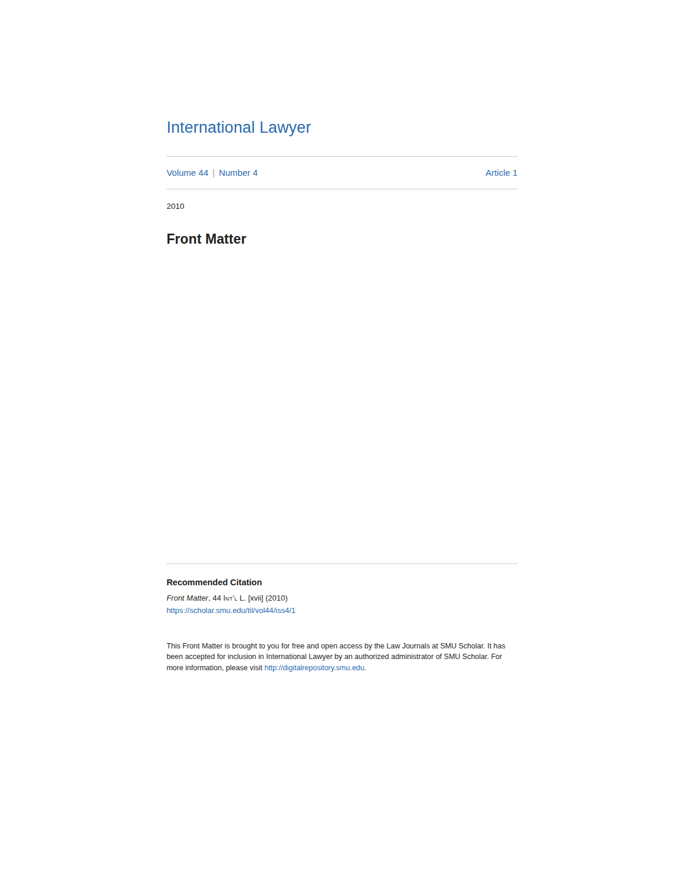International Lawyer
Volume 44|Number 4
Article 1
2010
Front Matter
Recommended Citation
Front Matter, 44 Int'l L. [xvii] (2010)
https://scholar.smu.edu/til/vol44/iss4/1
This Front Matter is brought to you for free and open access by the Law Journals at SMU Scholar. It has been accepted for inclusion in International Lawyer by an authorized administrator of SMU Scholar. For more information, please visit http://digitalrepository.smu.edu.